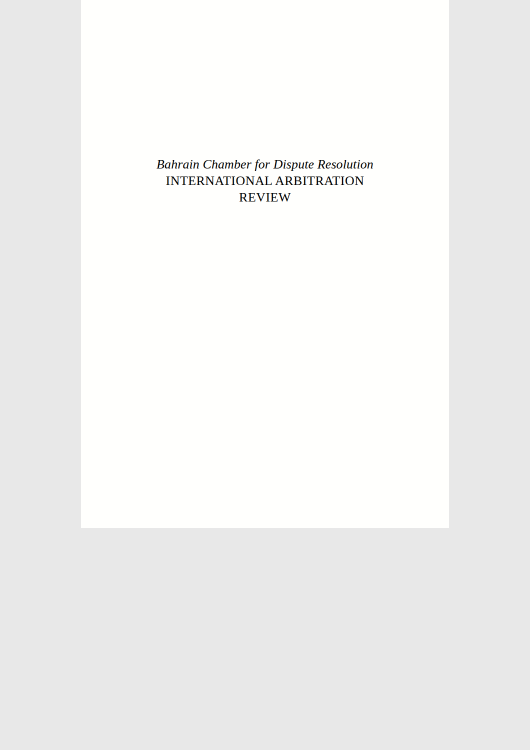Bahrain Chamber for Dispute Resolution International Arbitration Review